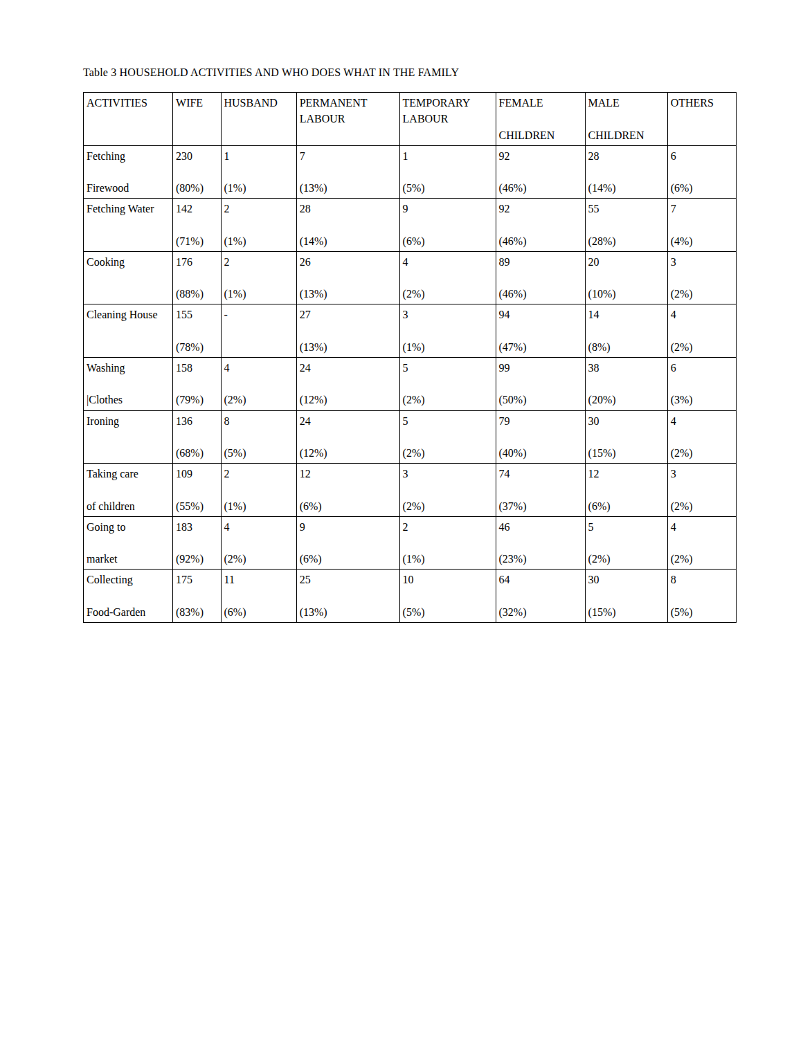Table 3 HOUSEHOLD ACTIVITIES AND WHO DOES WHAT IN THE FAMILY
| ACTIVITIES | WIFE | HUSBAND | PERMANENT LABOUR | TEMPORARY LABOUR | FEMALE CHILDREN | MALE CHILDREN | OTHERS |
| --- | --- | --- | --- | --- | --- | --- | --- |
| Fetching Firewood | 230 (80%) | 1 (1%) | 7 (13%) | 1 (5%) | 92 (46%) | 28 (14%) | 6 (6%) |
| Fetching Water | 142 (71%) | 2 (1%) | 28 (14%) | 9 (6%) | 92 (46%) | 55 (28%) | 7 (4%) |
| Cooking | 176 (88%) | 2 (1%) | 26 (13%) | 4 (2%) | 89 (46%) | 20 (10%) | 3 (2%) |
| Cleaning House | 155 (78%) | - | 27 (13%) | 3 (1%) | 94 (47%) | 14 (8%) | 4 (2%) |
| Washing /Clothes | 158 (79%) | 4 (2%) | 24 (12%) | 5 (2%) | 99 (50%) | 38 (20%) | 6 (3%) |
| Ironing | 136 (68%) | 8 (5%) | 24 (12%) | 5 (2%) | 79 (40%) | 30 (15%) | 4 (2%) |
| Taking care of children | 109 (55%) | 2 (1%) | 12 (6%) | 3 (2%) | 74 (37%) | 12 (6%) | 3 (2%) |
| Going to market | 183 (92%) | 4 (2%) | 9 (6%) | 2 (1%) | 46 (23%) | 5 (2%) | 4 (2%) |
| Collecting Food-Garden | 175 (83%) | 11 (6%) | 25 (13%) | 10 (5%) | 64 (32%) | 30 (15%) | 8 (5%) |